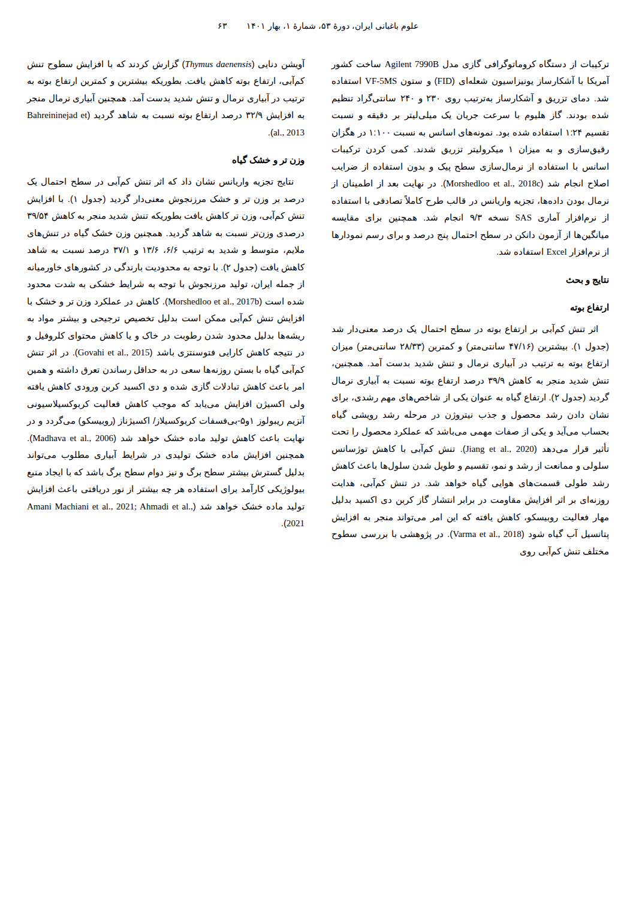علوم باغبانی ایران، دورۀ ۵۳، شمارۀ ۱، بهار ۱۴۰۱ ۶۳
ترکیبات از دستگاه کروماتوگرافی گازی مدل Agilent 7990B ساخت کشور آمریکا با آشکارساز یونیزاسیون شعله‌ای (FID) و ستون VF-5MS استفاده شد. دمای تزریق و آشکارساز به‌ترتیب روی ۲۳۰ و ۲۴۰ سانتی‌گراد تنظیم شده بودند. گاز هلیوم با سرعت جریان یک میلی‌لیتر بر دقیقه و نسبت تقسیم ۱:۲۴ استفاده شده بود. نمونه‌های اسانس به نسبت ۱:۱۰۰ در هگزان رقیق‌سازی و به میزان ۱ میکرولیتر تزریق شدند. کمی کردن ترکیبات اسانس با استفاده از نرمال‌سازی سطح پیک و بدون استفاده از ضرایب اصلاح انجام شد (Morshedloo et al., 2018c). در نهایت بعد از اطمینان از نرمال بودن داده‌ها، تجزیه واریانس در قالب طرح کاملاً تصادفی با استفاده از نرم‌افزار آماری SAS نسخه ۹/۳ انجام شد. همچنین برای مقایسه میانگین‌ها از آزمون دانکن در سطح احتمال پنج درصد و برای رسم نمودارها از نرم‌افزار Excel استفاده شد.
نتایج و بحث
ارتفاع بوته
اثر تنش کم‌آبی بر ارتفاع بوته در سطح احتمال یک درصد معنی‌دار شد (جدول ۱). بیشترین (۴۷/۱۶ سانتی‌متر) و کمترین (۲۸/۳۳ سانتی‌متر) میزان ارتفاع بوته به ترتیب در آبیاری نرمال و تنش شدید بدست آمد. همچنین، تنش شدید منجر به کاهش ۳۹/۹ درصد ارتفاع بوته نسبت به آبیاری نرمال گردید (جدول ۲). ارتفاع گیاه به عنوان یکی از شاخص‌های مهم رشدی، برای نشان دادن رشد محصول و جذب نیتروژن در مرحله رشد رویشی گیاه بحساب می‌آید و یکی از صفات مهمی می‌باشد که عملکرد محصول را تحت تأثیر قرار می‌دهد (Jiang et al., 2020). تنش کم‌آبی با کاهش توژسانس سلولی و ممانعت از رشد و نمو، تقسیم و طویل شدن سلول‌ها باعث کاهش رشد طولی قسمت‌های هوایی گیاه خواهد شد. در تنش کم‌آبی، هدایت روزنه‌ای بر اثر افزایش مقاومت در برابر انتشار گاز کربن دی اکسید بدلیل مهار فعالیت روبیسکو، کاهش یافته که این امر می‌تواند منجر به افزایش پتانسیل آب گیاه شود (Varma et al., 2018). در پژوهشی با بررسی سطوح مختلف تنش کم‌آبی روی
آویشن دنایی (Thymus daenensis) گزارش کردند که با افزایش سطوح تنش کم‌آبی، ارتفاع بوته کاهش یافت. بطوریکه بیشترین و کمترین ارتفاع بوته به ترتیب در آبیاری نرمال و تنش شدید بدست آمد. همچنین آبیاری نرمال منجر به افزایش ۳۲/۹ درصد ارتفاع بوته نسبت به شاهد گردید (Bahreininejad et al., 2013).
وزن تر و خشک گیاه
نتایج تجزیه واریانس نشان داد که اثر تنش کم‌آبی در سطح احتمال یک درصد بر وزن تر و خشک مرزنجوش معنی‌دار گردید (جدول ۱). با افزایش تنش کم‌آبی، وزن تر کاهش یافت بطوریکه تنش شدید منجر به کاهش ۳۹/۵۴ درصدی وزن‌تر نسبت به شاهد گردید. همچنین وزن خشک گیاه در تنش‌های ملایم، متوسط و شدید به ترتیب ۶/۶، ۱۳/۶ و ۳۷/۱ درصد نسبت به شاهد کاهش یافت (جدول ۲). با توجه به محدودیت بارندگی در کشورهای خاورمیانه از جمله ایران، تولید مرزنجوش با توجه به شرایط خشکی به شدت محدود شده است (Morshedloo et al., 2017b). کاهش در عملکرد وزن تر و خشک با افزایش تنش کم‌آبی ممکن است بدلیل تخصیص ترجیحی و بیشتر مواد به ریشه‌ها بدلیل محدود شدن رطوبت در خاک و یا کاهش محتوای کلروفیل و در نتیجه کاهش کارایی فتوسنتزی باشد (Govahi et al., 2015). در اثر تنش کم‌آبی گیاه با بستن روزنه‌ها سعی در به حداقل رساندن تعرق داشته و همین امر باعث کاهش تبادلات گازی شده و دی اکسید کربن ورودی کاهش یافته ولی اکسیژن افزایش می‌یابد که موجب کاهش فعالیت کربوکسیلاسیونی آنزیم ریبولوز ۱و۵-بی‌فسفات کربوکسیلاز/ اکسیژناز (روبیسکو) می‌گردد و در نهایت باعث کاهش تولید ماده خشک خواهد شد (Madhava et al., 2006). همچنین افزایش ماده خشک تولیدی در شرایط آبیاری مطلوب می‌تواند بدلیل گسترش بیشتر سطح برگ و نیز دوام سطح برگ باشد که با ایجاد منبع بیولوژیکی کارآمد برای استفاده هر چه بیشتر از نور دریافتی باعث افزایش تولید ماده خشک خواهد شد (Amani Machiani et al., 2021; Ahmadi et al., 2021).